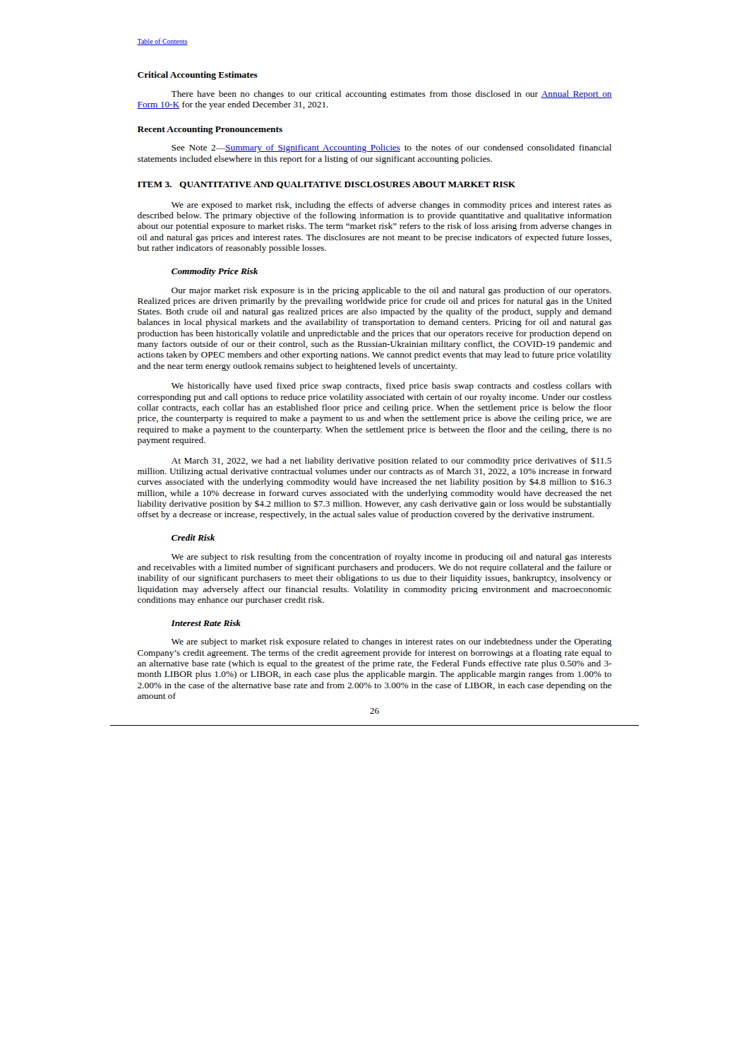Table of Contents
Critical Accounting Estimates
There have been no changes to our critical accounting estimates from those disclosed in our Annual Report on Form 10-K for the year ended December 31, 2021.
Recent Accounting Pronouncements
See Note 2—Summary of Significant Accounting Policies to the notes of our condensed consolidated financial statements included elsewhere in this report for a listing of our significant accounting policies.
ITEM 3. QUANTITATIVE AND QUALITATIVE DISCLOSURES ABOUT MARKET RISK
We are exposed to market risk, including the effects of adverse changes in commodity prices and interest rates as described below. The primary objective of the following information is to provide quantitative and qualitative information about our potential exposure to market risks. The term “market risk” refers to the risk of loss arising from adverse changes in oil and natural gas prices and interest rates. The disclosures are not meant to be precise indicators of expected future losses, but rather indicators of reasonably possible losses.
Commodity Price Risk
Our major market risk exposure is in the pricing applicable to the oil and natural gas production of our operators. Realized prices are driven primarily by the prevailing worldwide price for crude oil and prices for natural gas in the United States. Both crude oil and natural gas realized prices are also impacted by the quality of the product, supply and demand balances in local physical markets and the availability of transportation to demand centers. Pricing for oil and natural gas production has been historically volatile and unpredictable and the prices that our operators receive for production depend on many factors outside of our or their control, such as the Russian-Ukrainian military conflict, the COVID-19 pandemic and actions taken by OPEC members and other exporting nations. We cannot predict events that may lead to future price volatility and the near term energy outlook remains subject to heightened levels of uncertainty.
We historically have used fixed price swap contracts, fixed price basis swap contracts and costless collars with corresponding put and call options to reduce price volatility associated with certain of our royalty income. Under our costless collar contracts, each collar has an established floor price and ceiling price. When the settlement price is below the floor price, the counterparty is required to make a payment to us and when the settlement price is above the ceiling price, we are required to make a payment to the counterparty. When the settlement price is between the floor and the ceiling, there is no payment required.
At March 31, 2022, we had a net liability derivative position related to our commodity price derivatives of $11.5 million. Utilizing actual derivative contractual volumes under our contracts as of March 31, 2022, a 10% increase in forward curves associated with the underlying commodity would have increased the net liability position by $4.8 million to $16.3 million, while a 10% decrease in forward curves associated with the underlying commodity would have decreased the net liability derivative position by $4.2 million to $7.3 million. However, any cash derivative gain or loss would be substantially offset by a decrease or increase, respectively, in the actual sales value of production covered by the derivative instrument.
Credit Risk
We are subject to risk resulting from the concentration of royalty income in producing oil and natural gas interests and receivables with a limited number of significant purchasers and producers. We do not require collateral and the failure or inability of our significant purchasers to meet their obligations to us due to their liquidity issues, bankruptcy, insolvency or liquidation may adversely affect our financial results. Volatility in commodity pricing environment and macroeconomic conditions may enhance our purchaser credit risk.
Interest Rate Risk
We are subject to market risk exposure related to changes in interest rates on our indebtedness under the Operating Company’s credit agreement. The terms of the credit agreement provide for interest on borrowings at a floating rate equal to an alternative base rate (which is equal to the greatest of the prime rate, the Federal Funds effective rate plus 0.50% and 3-month LIBOR plus 1.0%) or LIBOR, in each case plus the applicable margin. The applicable margin ranges from 1.00% to 2.00% in the case of the alternative base rate and from 2.00% to 3.00% in the case of LIBOR, in each case depending on the amount of
26